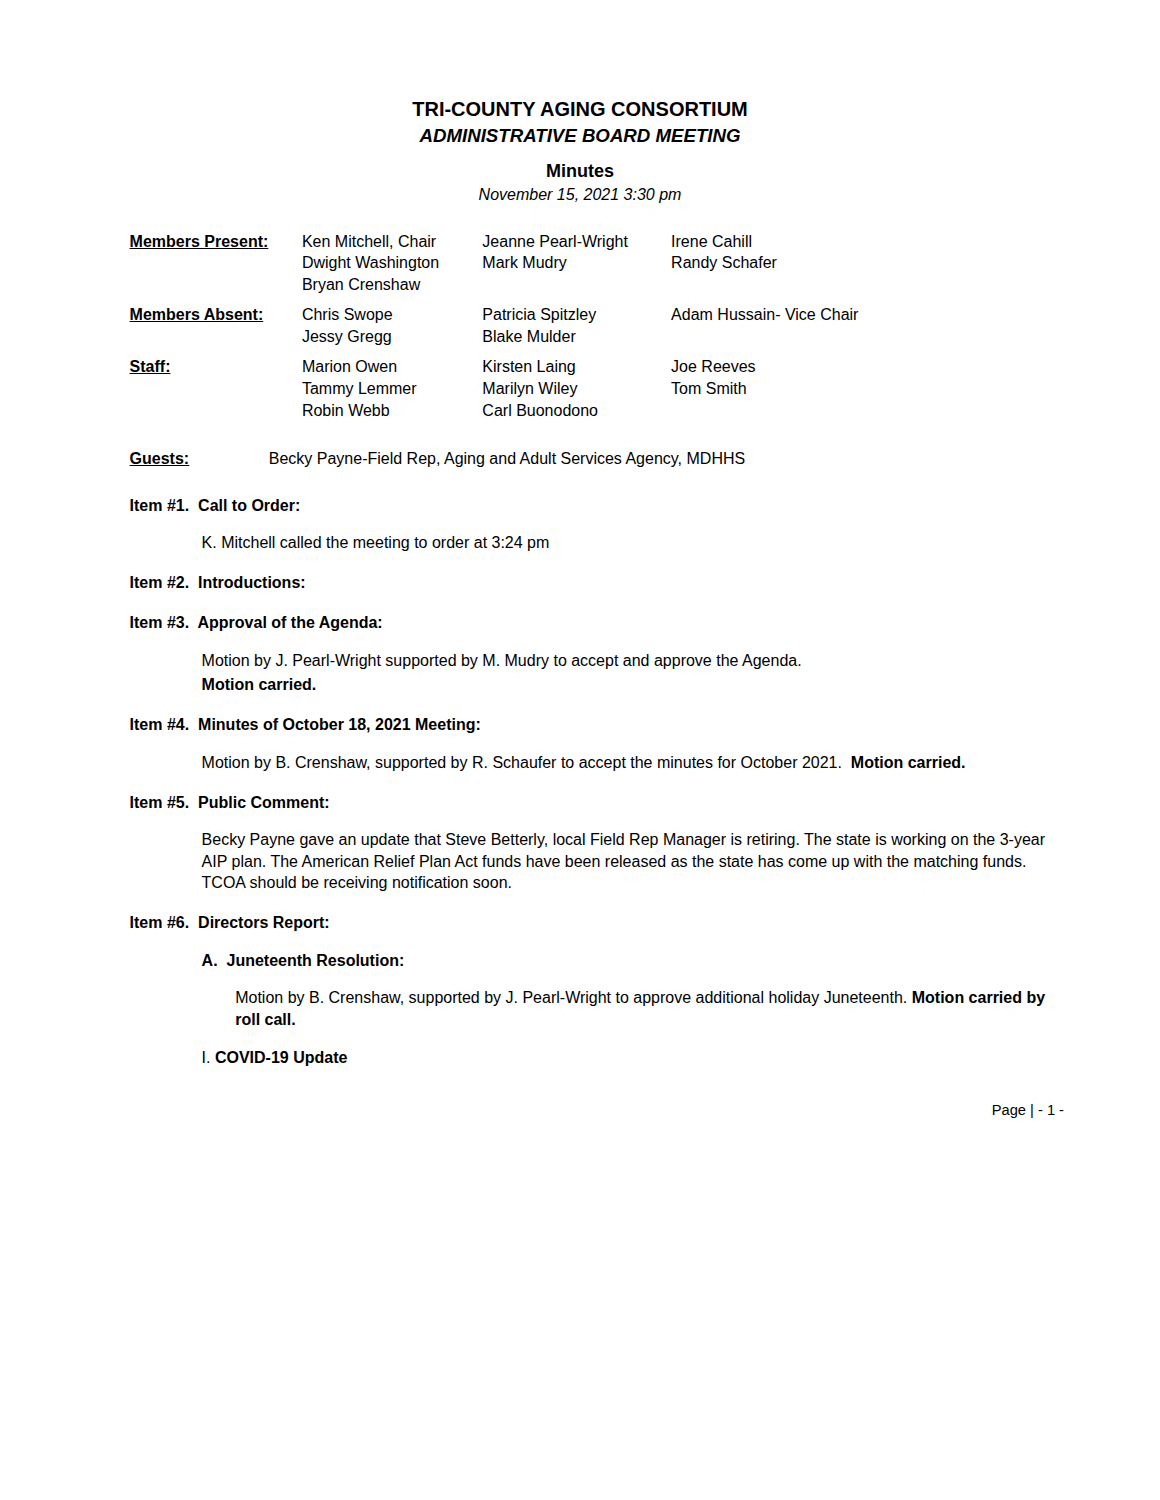TRI-COUNTY AGING CONSORTIUM
ADMINISTRATIVE BOARD MEETING
Minutes
November 15, 2021 3:30 pm
| Members Present: | Ken Mitchell, Chair Dwight Washington Bryan Crenshaw | Jeanne Pearl-Wright Mark Mudry | Irene Cahill Randy Schafer |
| Members Absent: | Chris Swope Jessy Gregg | Patricia Spitzley Blake Mulder | Adam Hussain- Vice Chair |
| Staff: | Marion Owen Tammy Lemmer Robin Webb | Kirsten Laing Marilyn Wiley Carl Buonodono | Joe Reeves Tom Smith |
Guests: Becky Payne-Field Rep, Aging and Adult Services Agency, MDHHS
Item #1. Call to Order:
K. Mitchell called the meeting to order at 3:24 pm
Item #2. Introductions:
Item #3. Approval of the Agenda:
Motion by J. Pearl-Wright supported by M. Mudry to accept and approve the Agenda.
Motion carried.
Item #4. Minutes of October 18, 2021 Meeting:
Motion by B. Crenshaw, supported by R. Schaufer to accept the minutes for October 2021. Motion carried.
Item #5. Public Comment:
Becky Payne gave an update that Steve Betterly, local Field Rep Manager is retiring. The state is working on the 3-year AIP plan. The American Relief Plan Act funds have been released as the state has come up with the matching funds. TCOA should be receiving notification soon.
Item #6. Directors Report:
A. Juneteenth Resolution:
Motion by B. Crenshaw, supported by J. Pearl-Wright to approve additional holiday Juneteenth. Motion carried by roll call.
I. COVID-19 Update
Page | - 1 -